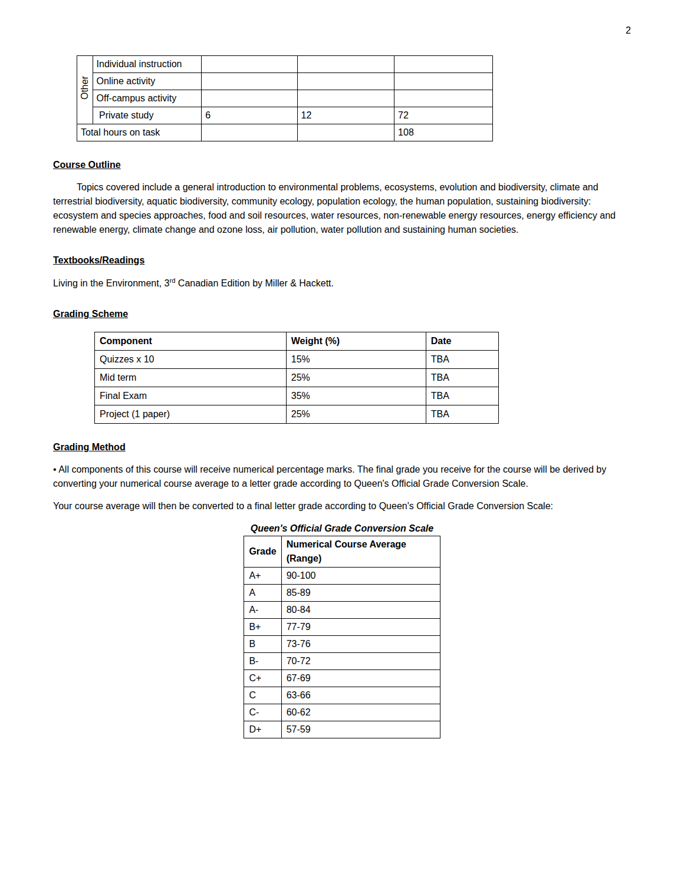2
| Other | Individual instruction | | | |
| Online activity | | | |
| Off-campus activity | | | |
| Private study | 6 | 12 | 72 |
| Total hours on task | | | 108 |
Course Outline
Topics covered include a general introduction to environmental problems, ecosystems, evolution and biodiversity, climate and terrestrial biodiversity, aquatic biodiversity, community ecology, population ecology, the human population, sustaining biodiversity: ecosystem and species approaches, food and soil resources, water resources, non-renewable energy resources, energy efficiency and renewable energy, climate change and ozone loss, air pollution, water pollution and sustaining human societies.
Textbooks/Readings
Living in the Environment, 3rd Canadian Edition by Miller & Hackett.
Grading Scheme
| Component | Weight (%) | Date |
| --- | --- | --- |
| Quizzes x 10 | 15% | TBA |
| Mid term | 25% | TBA |
| Final Exam | 35% | TBA |
| Project (1 paper) | 25% | TBA |
Grading Method
• All components of this course will receive numerical percentage marks. The final grade you receive for the course will be derived by converting your numerical course average to a letter grade according to Queen's Official Grade Conversion Scale.
Your course average will then be converted to a final letter grade according to Queen's Official Grade Conversion Scale:
Queen's Official Grade Conversion Scale
| Grade | Numerical Course Average (Range) |
| --- | --- |
| A+ | 90-100 |
| A | 85-89 |
| A- | 80-84 |
| B+ | 77-79 |
| B | 73-76 |
| B- | 70-72 |
| C+ | 67-69 |
| C | 63-66 |
| C- | 60-62 |
| D+ | 57-59 |